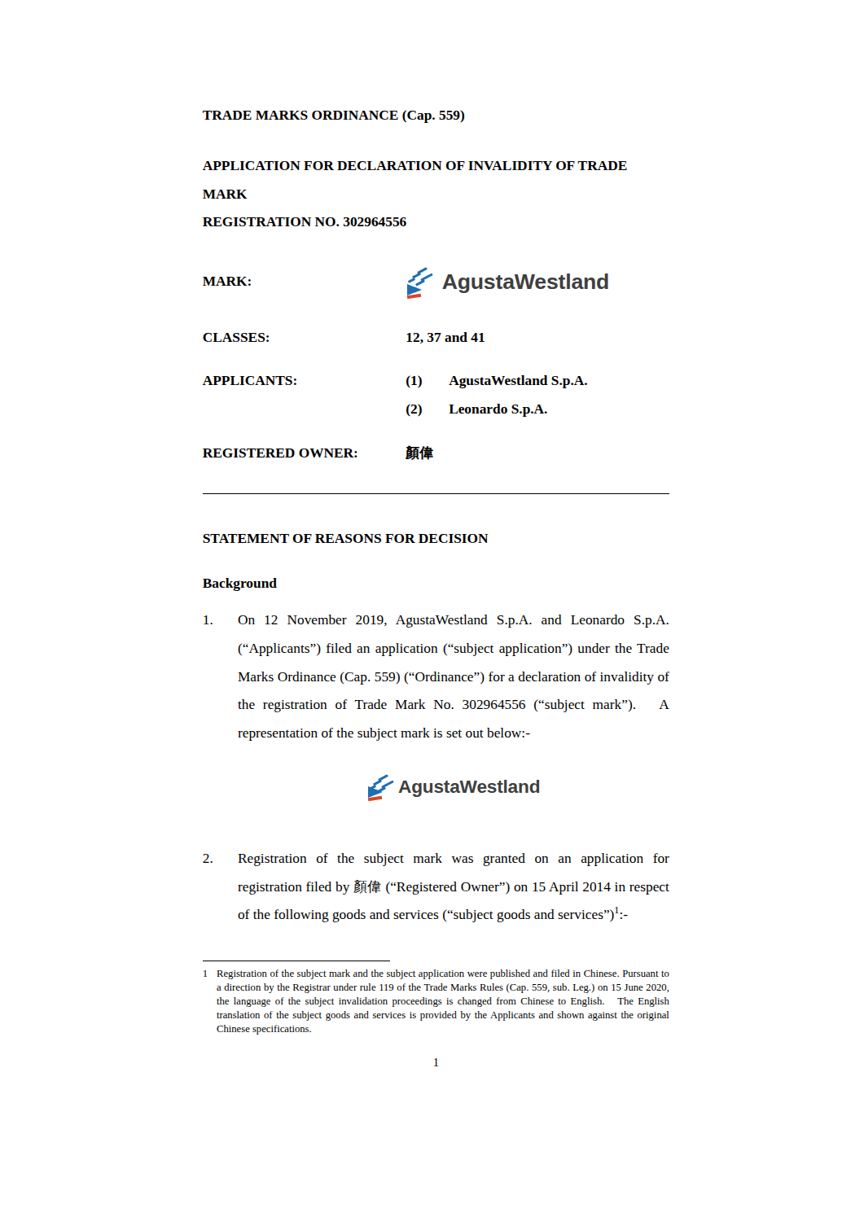TRADE MARKS ORDINANCE (Cap. 559)
APPLICATION FOR DECLARATION OF INVALIDITY OF TRADE MARK
REGISTRATION NO. 302964556
MARK:
AgustaWestland
CLASSES:
12, 37 and 41
APPLICANTS:
(1) AgustaWestland S.p.A.
(2) Leonardo S.p.A.
REGISTERED OWNER:
顏偉
STATEMENT OF REASONS FOR DECISION
Background
1. On 12 November 2019, AgustaWestland S.p.A. and Leonardo S.p.A. (“Applicants”) filed an application (“subject application”) under the Trade Marks Ordinance (Cap. 559) (“Ordinance”) for a declaration of invalidity of the registration of Trade Mark No. 302964556 (“subject mark”). A representation of the subject mark is set out below:-
AgustaWestland
2. Registration of the subject mark was granted on an application for registration filed by 顏偉 (“Registered Owner”) on 15 April 2014 in respect of the following goods and services (“subject goods and services”)1:-
1 Registration of the subject mark and the subject application were published and filed in Chinese. Pursuant to a direction by the Registrar under rule 119 of the Trade Marks Rules (Cap. 559, sub. Leg.) on 15 June 2020, the language of the subject invalidation proceedings is changed from Chinese to English. The English translation of the subject goods and services is provided by the Applicants and shown against the original Chinese specifications.
1